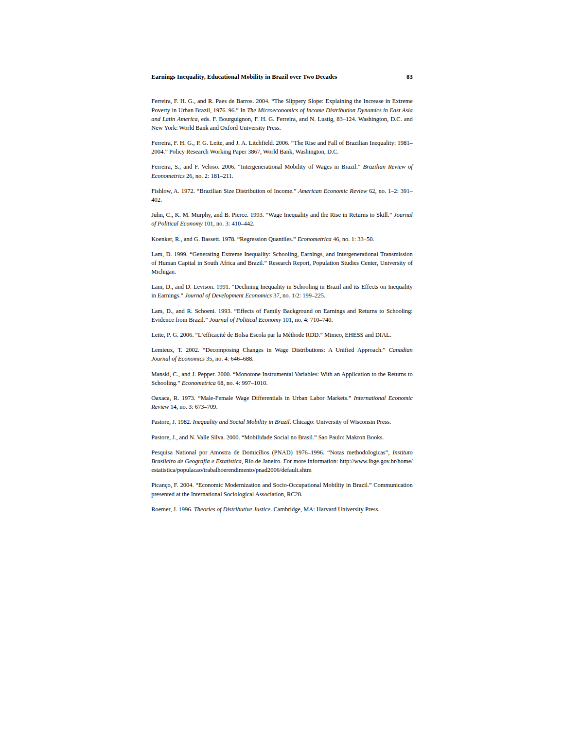Earnings Inequality, Educational Mobility in Brazil over Two Decades 83
Ferreira, F. H. G., and R. Paes de Barros. 2004. “The Slippery Slope: Explaining the Increase in Extreme Poverty in Urban Brazil, 1976–96.” In The Microeconomics of Income Distribution Dynamics in East Asia and Latin America, eds. F. Bourguignon, F. H. G. Ferreira, and N. Lustig, 83–124. Washington, D.C. and New York: World Bank and Oxford University Press.
Ferreira, F. H. G., P. G. Leite, and J. A. Litchfield. 2006. “The Rise and Fall of Brazilian Inequality: 1981–2004.” Policy Research Working Paper 3867, World Bank, Washington, D.C.
Ferreira, S., and F. Veloso. 2006. “Intergenerational Mobility of Wages in Brazil.” Brazilian Review of Econometrics 26, no. 2: 181–211.
Fishlow, A. 1972. “Brazilian Size Distribution of Income.” American Economic Review 62, no. 1–2: 391–402.
Juhn, C., K. M. Murphy, and B. Pierce. 1993. “Wage Inequality and the Rise in Returns to Skill.” Journal of Political Economy 101, no. 3: 410–442.
Koenker, R., and G. Bassett. 1978. “Regression Quantiles.” Econometrica 46, no. 1: 33–50.
Lam, D. 1999. “Generating Extreme Inequality: Schooling, Earnings, and Intergenerational Transmission of Human Capital in South Africa and Brazil.” Research Report, Population Studies Center, University of Michigan.
Lam, D., and D. Levison. 1991. “Declining Inequality in Schooling in Brazil and its Effects on Inequality in Earnings.” Journal of Development Economics 37, no. 1/2: 199–225.
Lam, D., and R. Schoeni. 1993. “Effects of Family Background on Earnings and Returns to Schooling: Evidence from Brazil.” Journal of Political Economy 101, no. 4: 710–740.
Leite, P. G. 2006. “L’efficacité de Bolsa Escola par la Méthode RDD.” Mimeo, EHESS and DIAL.
Lemieux, T. 2002. “Decomposing Changes in Wage Distributions: A Unified Approach.” Canadian Journal of Economics 35, no. 4: 646–688.
Manski, C., and J. Pepper. 2000. “Monotone Instrumental Variables: With an Application to the Returns to Schooling.” Econometrica 68, no. 4: 997–1010.
Oaxaca, R. 1973. “Male-Female Wage Differentials in Urban Labor Markets.” International Economic Review 14, no. 3: 673–709.
Pastore, J. 1982. Inequality and Social Mobility in Brazil. Chicago: University of Wisconsin Press.
Pastore, J., and N. Valle Silva. 2000. “Mobilidade Social no Brasil.” Sao Paulo: Makron Books.
Pesquisa National por Amostra de Domicílios (PNAD) 1976–1996. “Notas methodologicas”, Instituto Brasileiro de Geografia e Estatística, Rio de Janeiro. For more information: http://www.ibge.gov.br/home/estatistica/populacao/trabalhoerendimento/pnad2006/default.shtm
Picanço, F. 2004. “Economic Modernization and Socio-Occupational Mobility in Brazil.” Communication presented at the International Sociological Association, RC28.
Roemer, J. 1996. Theories of Distributive Justice. Cambridge, MA: Harvard University Press.